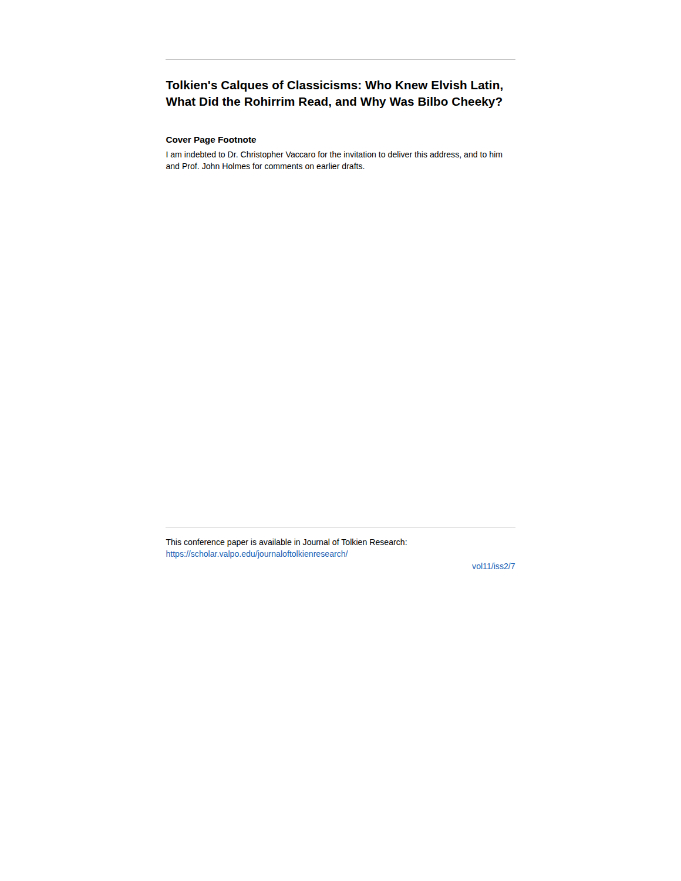Tolkien's Calques of Classicisms: Who Knew Elvish Latin, What Did the Rohirrim Read, and Why Was Bilbo Cheeky?
Cover Page Footnote
I am indebted to Dr. Christopher Vaccaro for the invitation to deliver this address, and to him and Prof. John Holmes for comments on earlier drafts.
This conference paper is available in Journal of Tolkien Research: https://scholar.valpo.edu/journaloftolkienresearch/vol11/iss2/7